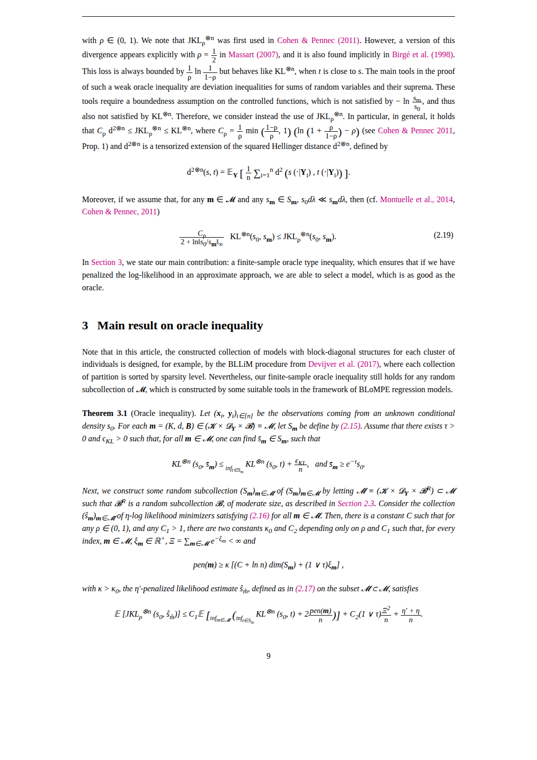with ρ ∈ (0, 1). We note that JKLρ⊗n was first used in Cohen & Pennec (2011). However, a version of this divergence appears explicitly with ρ = 12 in Massart (2007), and it is also found implicitly in Birgé et al. (1998). This loss is always bounded by 1 ρ ln 11−ρ but behaves like KL⊗n, when t is close to s. The main tools in the proof of such a weak oracle inequality are deviation inequalities for sums of random variables and their suprema. These tools require a boundedness assumption on the controlled functions, which is not satisfied by − ln sm s0, and thus also not satisfied by KL⊗n. Therefore, we consider instead the use of JKLρ⊗n. In particular, in general, it holds that Cρ d2⊗n ≤ JKLρ⊗n ≤ KL⊗n, where Cρ = 1 ρ min (1−ρ ρ, 1) (ln (1 + ρ 1−ρ) − ρ) (see Cohen & Pennec 2011, Prop. 1) and d2⊗n is a tensorized extension of the squared Hellinger distance d2⊗n, defined by
d2⊗n(s, t) = 𝔼Y [ 1 n ∑i=1n d2 (s (·|Yi) , t (·|Yi)) ].
Moreover, if we assume that, for any m ∈ 𝓜 and any sm ∈ Sm, s0dλ ≪ smdλ, then (cf. Montuelle et al., 2014, Cohen & Pennec, 2011)
(2.19) Cρ 2 + ln‖s0/sm‖∞ KL⊗n(s0, sm) ≤ JKLρ⊗n(s0, sm).
In Section 3, we state our main contribution: a finite-sample oracle type inequality, which ensures that if we have penalized the log-likelihood in an approximate approach, we are able to select a model, which is as good as the oracle.
3 Main result on oracle inequality
Note that in this article, the constructed collection of models with block-diagonal structures for each cluster of individuals is designed, for example, by the BLLiM procedure from Devijver et al. (2017), where each collection of partition is sorted by sparsity level. Nevertheless, our finite-sample oracle inequality still holds for any random subcollection of 𝓜, which is constructed by some suitable tools in the framework of BLoMPE regression models.
Theorem 3.1 (Oracle inequality). Let (xi, yi)i∈[n] be the observations coming from an unknown conditional density s0. For each m = (K, d, B) ∈ (𝓚 × 𝓓Υ × 𝓑) ≡ 𝓜, let Sm be define by (2.15). Assume that there exists τ > 0 and ϵKL > 0 such that, for all m ∈ 𝓜, one can find s̄m ∈ Sm, such that
KL⊗n (s0, s̄m) ≤ inft∈Sm KL⊗n (s0, t) + ϵKL n, and s̄m ≥ e−τs0.
Next, we construct some random subcollection (Sm)m∈𝓜̃ of (Sm)m∈𝓜 by letting 𝓜̃ ≡ (𝓚 × 𝓓Υ × 𝓑R) ⊂ 𝓜 such that 𝓑R is a random subcollection 𝓑, of moderate size, as described in Section 2.3. Consider the collection (ŝm)m∈𝓜̃ of η-log likelihood minimizers satisfying (2.16) for all m ∈ 𝓜̃. Then, there is a constant C such that for any ρ ∈ (0, 1), and any C1 > 1, there are two constants κ0 and C2 depending only on ρ and C1 such that, for every index, m ∈ 𝓜, ξm ∈ ℝ+, Ξ = ∑m∈𝓜 e−ξm < ∞ and
pen(m) ≥ κ [(C + ln n) dim(Sm) + (1 ∨ τ)ξm] ,
with κ > κ0, the η′-penalized likelihood estimate ŝm̂, defined as in (2.17) on the subset 𝓜̃ ⊂ 𝓜, satisfies
𝔼 [JKLρ⊗n (s0, ŝm̂)] ≤ C1𝔼 [infm∈𝓜̃ (inft∈Sm KL⊗n (s0, t) + 2pen(m) n)] + C2(1 ∨ τ)Ξ2 n + η′ + η n.
9